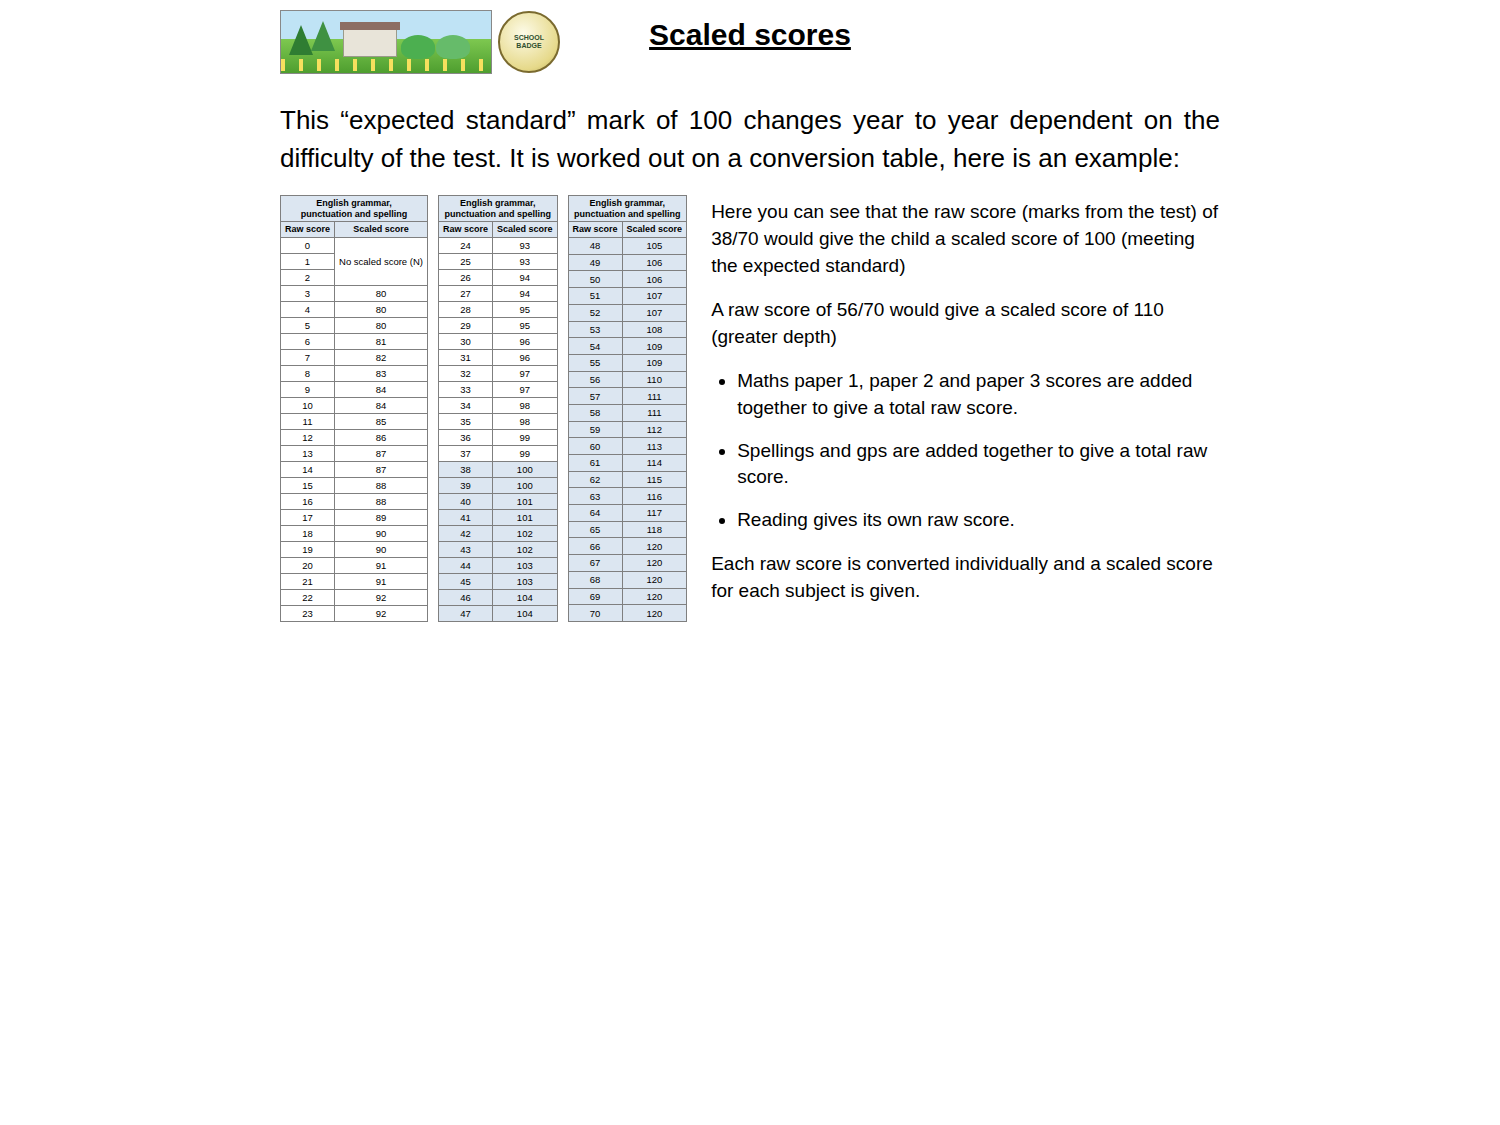SCHOOL
BADGE
Scaled scores
This “expected standard” mark of 100 changes year to year dependent on the difficulty of the test. It is worked out on a conversion table, here is an example:
English grammar, punctuation and spelling
| Raw score | Scaled score |
| --- | --- |
| 0 | No scaled score (N) |
| 1 |
| 2 |
| 3 | 80 |
| 4 | 80 |
| 5 | 80 |
| 6 | 81 |
| 7 | 82 |
| 8 | 83 |
| 9 | 84 |
| 10 | 84 |
| 11 | 85 |
| 12 | 86 |
| 13 | 87 |
| 14 | 87 |
| 15 | 88 |
| 16 | 88 |
| 17 | 89 |
| 18 | 90 |
| 19 | 90 |
| 20 | 91 |
| 21 | 91 |
| 22 | 92 |
| 23 | 92 |
English grammar, punctuation and spelling
| Raw score | Scaled score |
| --- | --- |
| 24 | 93 |
| 25 | 93 |
| 26 | 94 |
| 27 | 94 |
| 28 | 95 |
| 29 | 95 |
| 30 | 96 |
| 31 | 96 |
| 32 | 97 |
| 33 | 97 |
| 34 | 98 |
| 35 | 98 |
| 36 | 99 |
| 37 | 99 |
| 38 | 100 |
| 39 | 100 |
| 40 | 101 |
| 41 | 101 |
| 42 | 102 |
| 43 | 102 |
| 44 | 103 |
| 45 | 103 |
| 46 | 104 |
| 47 | 104 |
English grammar, punctuation and spelling
| Raw score | Scaled score |
| --- | --- |
| 48 | 105 |
| 49 | 106 |
| 50 | 106 |
| 51 | 107 |
| 52 | 107 |
| 53 | 108 |
| 54 | 109 |
| 55 | 109 |
| 56 | 110 |
| 57 | 111 |
| 58 | 111 |
| 59 | 112 |
| 60 | 113 |
| 61 | 114 |
| 62 | 115 |
| 63 | 116 |
| 64 | 117 |
| 65 | 118 |
| 66 | 120 |
| 67 | 120 |
| 68 | 120 |
| 69 | 120 |
| 70 | 120 |
Here you can see that the raw score (marks from the test) of 38/70 would give the child a scaled score of 100 (meeting the expected standard)
A raw score of 56/70 would give a scaled score of 110 (greater depth)
Maths paper 1, paper 2 and paper 3 scores are added together to give a total raw score.
Spellings and gps are added together to give a total raw score.
Reading gives its own raw score.
Each raw score is converted individually and a scaled score for each subject is given.